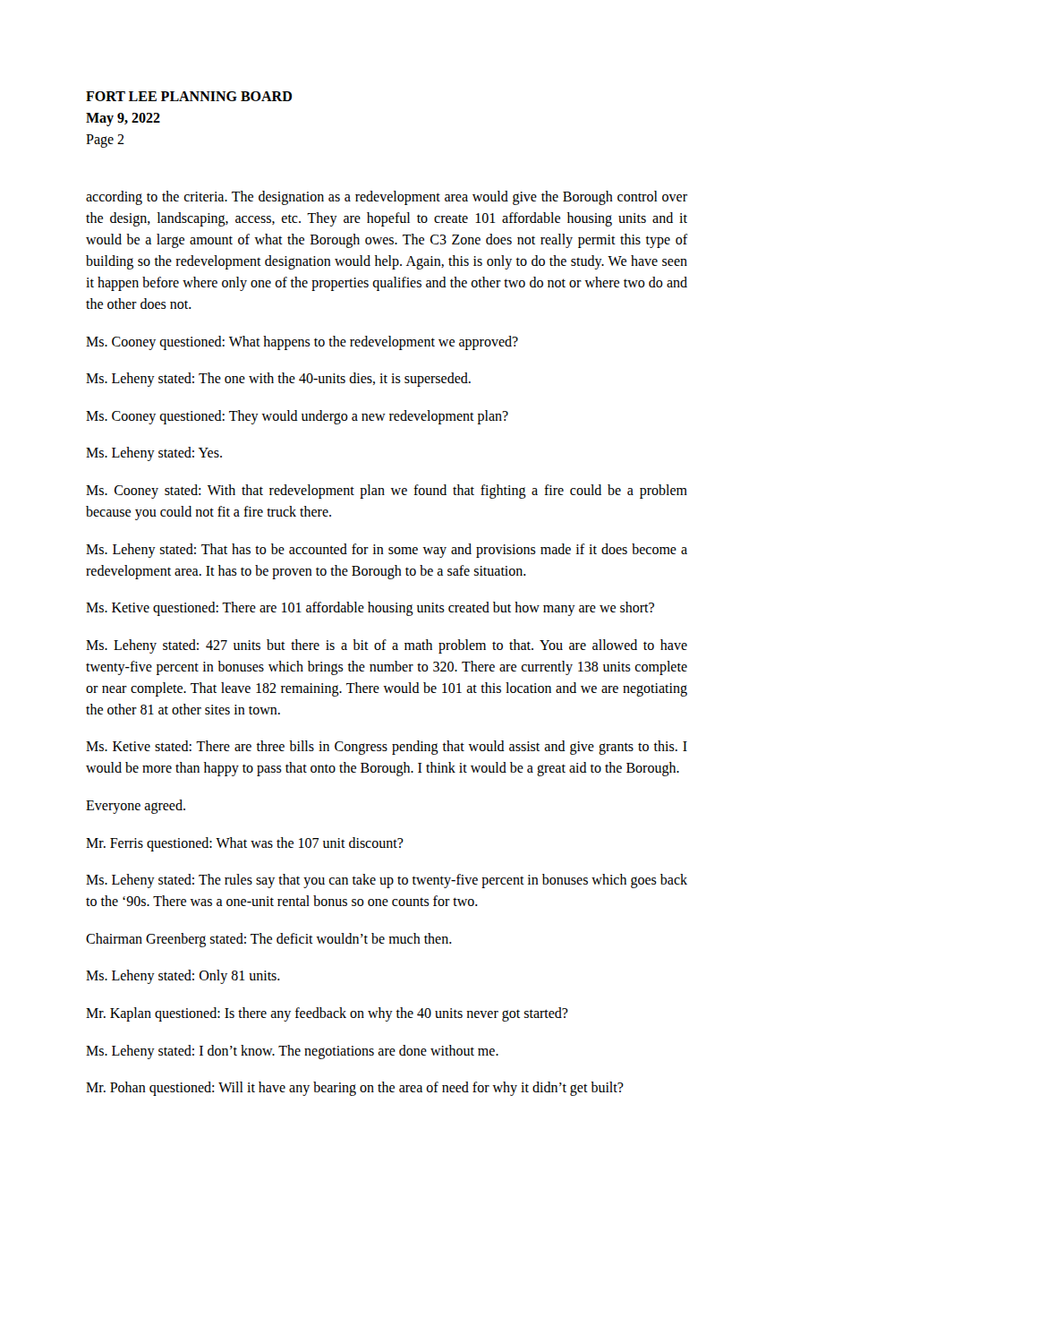FORT LEE PLANNING BOARD
May 9, 2022
Page 2
according to the criteria. The designation as a redevelopment area would give the Borough control over the design, landscaping, access, etc. They are hopeful to create 101 affordable housing units and it would be a large amount of what the Borough owes. The C3 Zone does not really permit this type of building so the redevelopment designation would help. Again, this is only to do the study. We have seen it happen before where only one of the properties qualifies and the other two do not or where two do and the other does not.
Ms. Cooney questioned: What happens to the redevelopment we approved?
Ms. Leheny stated: The one with the 40-units dies, it is superseded.
Ms. Cooney questioned: They would undergo a new redevelopment plan?
Ms. Leheny stated: Yes.
Ms. Cooney stated: With that redevelopment plan we found that fighting a fire could be a problem because you could not fit a fire truck there.
Ms. Leheny stated: That has to be accounted for in some way and provisions made if it does become a redevelopment area. It has to be proven to the Borough to be a safe situation.
Ms. Ketive questioned: There are 101 affordable housing units created but how many are we short?
Ms. Leheny stated: 427 units but there is a bit of a math problem to that. You are allowed to have twenty-five percent in bonuses which brings the number to 320. There are currently 138 units complete or near complete. That leave 182 remaining. There would be 101 at this location and we are negotiating the other 81 at other sites in town.
Ms. Ketive stated: There are three bills in Congress pending that would assist and give grants to this. I would be more than happy to pass that onto the Borough. I think it would be a great aid to the Borough.
Everyone agreed.
Mr. Ferris questioned: What was the 107 unit discount?
Ms. Leheny stated: The rules say that you can take up to twenty-five percent in bonuses which goes back to the ‘90s. There was a one-unit rental bonus so one counts for two.
Chairman Greenberg stated: The deficit wouldn’t be much then.
Ms. Leheny stated: Only 81 units.
Mr. Kaplan questioned: Is there any feedback on why the 40 units never got started?
Ms. Leheny stated: I don’t know. The negotiations are done without me.
Mr. Pohan questioned: Will it have any bearing on the area of need for why it didn’t get built?